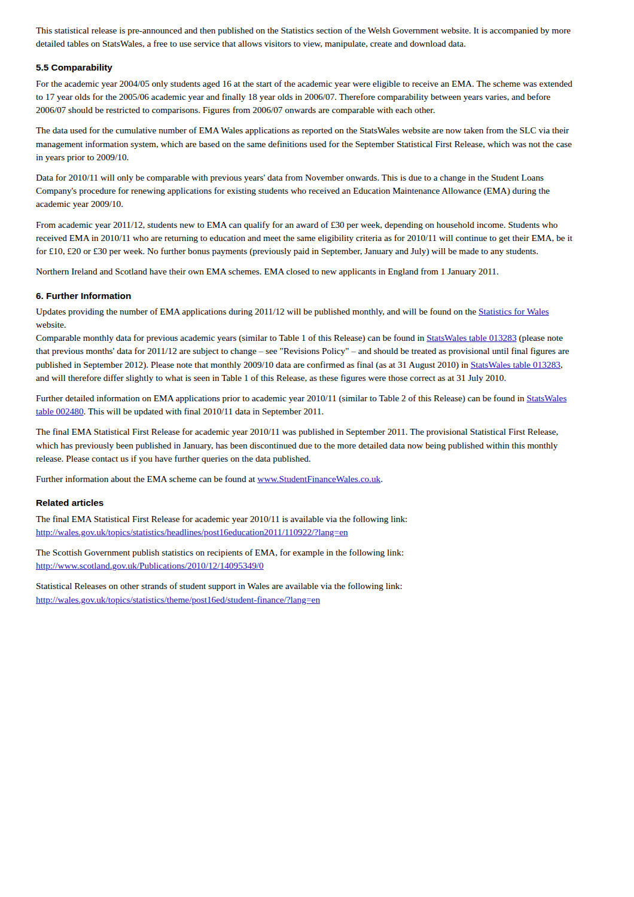This statistical release is pre-announced and then published on the Statistics section of the Welsh Government website. It is accompanied by more detailed tables on StatsWales, a free to use service that allows visitors to view, manipulate, create and download data.
5.5 Comparability
For the academic year 2004/05 only students aged 16 at the start of the academic year were eligible to receive an EMA. The scheme was extended to 17 year olds for the 2005/06 academic year and finally 18 year olds in 2006/07. Therefore comparability between years varies, and before 2006/07 should be restricted to comparisons. Figures from 2006/07 onwards are comparable with each other.
The data used for the cumulative number of EMA Wales applications as reported on the StatsWales website are now taken from the SLC via their management information system, which are based on the same definitions used for the September Statistical First Release, which was not the case in years prior to 2009/10.
Data for 2010/11 will only be comparable with previous years' data from November onwards. This is due to a change in the Student Loans Company's procedure for renewing applications for existing students who received an Education Maintenance Allowance (EMA) during the academic year 2009/10.
From academic year 2011/12, students new to EMA can qualify for an award of £30 per week, depending on household income. Students who received EMA in 2010/11 who are returning to education and meet the same eligibility criteria as for 2010/11 will continue to get their EMA, be it for £10, £20 or £30 per week. No further bonus payments (previously paid in September, January and July) will be made to any students.
Northern Ireland and Scotland have their own EMA schemes. EMA closed to new applicants in England from 1 January 2011.
6. Further Information
Updates providing the number of EMA applications during 2011/12 will be published monthly, and will be found on the Statistics for Wales website.
Comparable monthly data for previous academic years (similar to Table 1 of this Release) can be found in StatsWales table 013283 (please note that previous months' data for 2011/12 are subject to change – see "Revisions Policy" – and should be treated as provisional until final figures are published in September 2012). Please note that monthly 2009/10 data are confirmed as final (as at 31 August 2010) in StatsWales table 013283, and will therefore differ slightly to what is seen in Table 1 of this Release, as these figures were those correct as at 31 July 2010.
Further detailed information on EMA applications prior to academic year 2010/11 (similar to Table 2 of this Release) can be found in StatsWales table 002480. This will be updated with final 2010/11 data in September 2011.
The final EMA Statistical First Release for academic year 2010/11 was published in September 2011. The provisional Statistical First Release, which has previously been published in January, has been discontinued due to the more detailed data now being published within this monthly release. Please contact us if you have further queries on the data published.
Further information about the EMA scheme can be found at www.StudentFinanceWales.co.uk.
Related articles
The final EMA Statistical First Release for academic year 2010/11 is available via the following link:
http://wales.gov.uk/topics/statistics/headlines/post16education2011/110922/?lang=en
The Scottish Government publish statistics on recipients of EMA, for example in the following link:
http://www.scotland.gov.uk/Publications/2010/12/14095349/0
Statistical Releases on other strands of student support in Wales are available via the following link:
http://wales.gov.uk/topics/statistics/theme/post16ed/student-finance/?lang=en